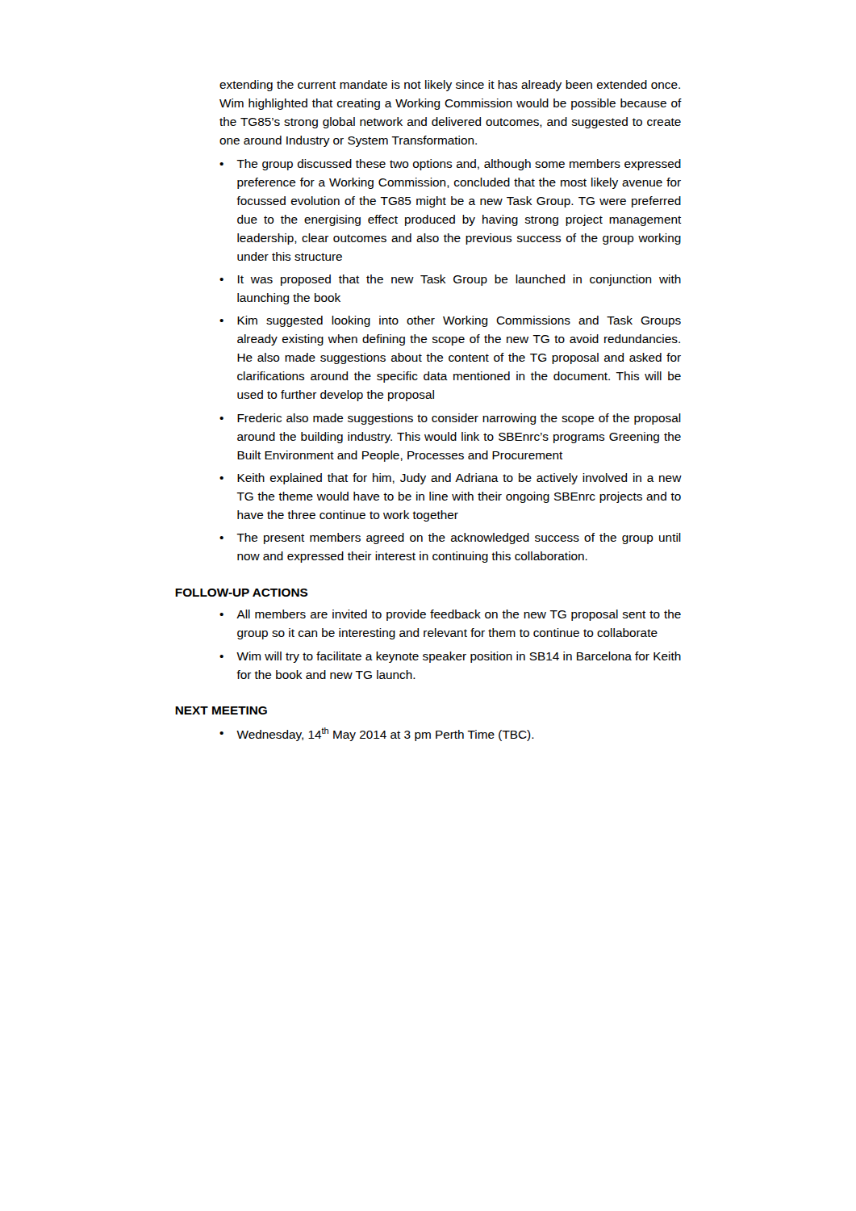extending the current mandate is not likely since it has already been extended once. Wim highlighted that creating a Working Commission would be possible because of the TG85’s strong global network and delivered outcomes, and suggested to create one around Industry or System Transformation.
The group discussed these two options and, although some members expressed preference for a Working Commission, concluded that the most likely avenue for focussed evolution of the TG85 might be a new Task Group. TG were preferred due to the energising effect produced by having strong project management leadership, clear outcomes and also the previous success of the group working under this structure
It was proposed that the new Task Group be launched in conjunction with launching the book
Kim suggested looking into other Working Commissions and Task Groups already existing when defining the scope of the new TG to avoid redundancies. He also made suggestions about the content of the TG proposal and asked for clarifications around the specific data mentioned in the document. This will be used to further develop the proposal
Frederic also made suggestions to consider narrowing the scope of the proposal around the building industry. This would link to SBEnrc’s programs Greening the Built Environment and People, Processes and Procurement
Keith explained that for him, Judy and Adriana to be actively involved in a new TG the theme would have to be in line with their ongoing SBEnrc projects and to have the three continue to work together
The present members agreed on the acknowledged success of the group until now and expressed their interest in continuing this collaboration.
FOLLOW-UP ACTIONS
All members are invited to provide feedback on the new TG proposal sent to the group so it can be interesting and relevant for them to continue to collaborate
Wim will try to facilitate a keynote speaker position in SB14 in Barcelona for Keith for the book and new TG launch.
NEXT MEETING
Wednesday, 14th May 2014 at 3 pm Perth Time (TBC).